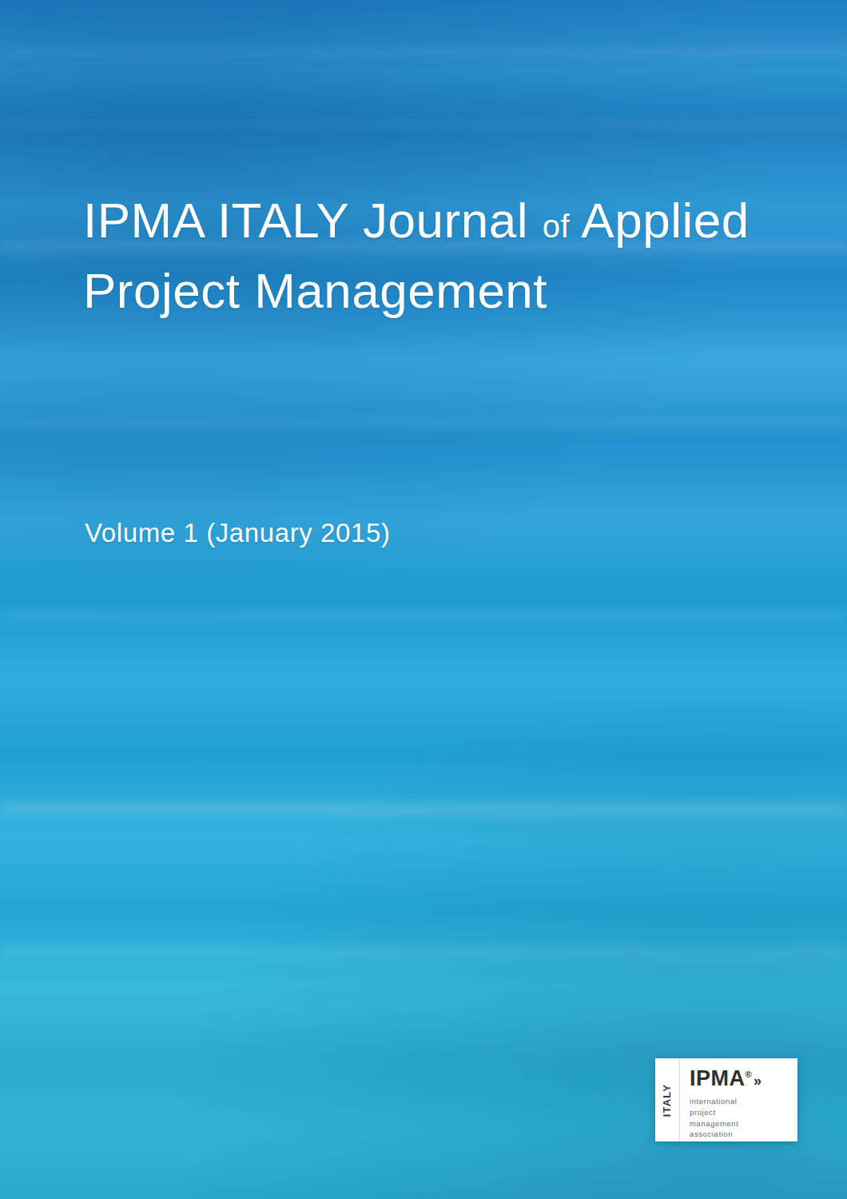IPMA ITALY Journal of Applied Project Management
Volume 1 (January 2015)
ITALY
IPMA®»
international
project
management
association